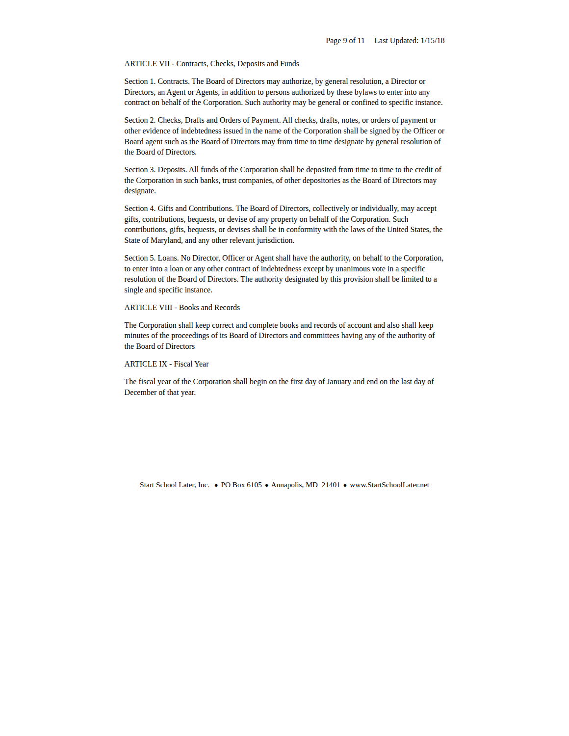Page 9 of 11 Last Updated: 1/15/18
ARTICLE VII - Contracts, Checks, Deposits and Funds
Section 1. Contracts. The Board of Directors may authorize, by general resolution, a Director or Directors, an Agent or Agents, in addition to persons authorized by these bylaws to enter into any contract on behalf of the Corporation. Such authority may be general or confined to specific instance.
Section 2. Checks, Drafts and Orders of Payment. All checks, drafts, notes, or orders of payment or other evidence of indebtedness issued in the name of the Corporation shall be signed by the Officer or Board agent such as the Board of Directors may from time to time designate by general resolution of the Board of Directors.
Section 3. Deposits. All funds of the Corporation shall be deposited from time to time to the credit of the Corporation in such banks, trust companies, of other depositories as the Board of Directors may designate.
Section 4. Gifts and Contributions. The Board of Directors, collectively or individually, may accept gifts, contributions, bequests, or devise of any property on behalf of the Corporation. Such contributions, gifts, bequests, or devises shall be in conformity with the laws of the United States, the State of Maryland, and any other relevant jurisdiction.
Section 5. Loans. No Director, Officer or Agent shall have the authority, on behalf to the Corporation, to enter into a loan or any other contract of indebtedness except by unanimous vote in a specific resolution of the Board of Directors. The authority designated by this provision shall be limited to a single and specific instance.
ARTICLE VIII - Books and Records
The Corporation shall keep correct and complete books and records of account and also shall keep minutes of the proceedings of its Board of Directors and committees having any of the authority of the Board of Directors
ARTICLE IX - Fiscal Year
The fiscal year of the Corporation shall begin on the first day of January and end on the last day of December of that year.
Start School Later, Inc. ● PO Box 6105 ● Annapolis, MD 21401 ● www.StartSchoolLater.net